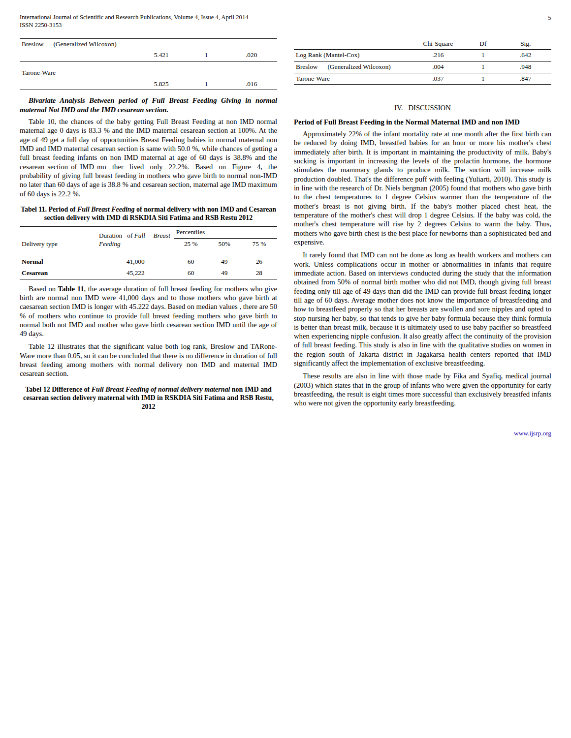International Journal of Scientific and Research Publications, Volume 4, Issue 4, April 2014
ISSN 2250-3153
5
| Breslow (Generalized Wilcoxon) | | | |
| | 5.421 | 1 | .020 |
| Tarone-Ware | | | |
| | 5.825 | 1 | .016 |
Bivariate Analysis Between period of Full Breast Feeding Giving in normal maternal Not IMD and the IMD cesarean section.
Table 10, the chances of the baby getting Full Breast Feeding at non IMD normal maternal age 0 days is 83.3 % and the IMD maternal cesarean section at 100%. At the age of 49 get a full day of opportunities Breast Feeding babies in normal maternal non IMD and IMD maternal cesarean section is same with 50.0 %, while chances of getting a full breast feeding infants on non IMD maternal at age of 60 days is 38.8% and the cesarean section of IMD mo ther lived only 22.2%. Based on Figure 4, the probability of giving full breast feeding in mothers who gave birth to normal non-IMD no later than 60 days of age is 38.8 % and cesarean section, maternal age IMD maximum of 60 days is 22.2 %.
Tabel 11. Period of Full Breast Feeding of normal delivery with non IMD and Cesarean section delivery with IMD di RSKDIA Siti Fatima and RSB Restu 2012
| Delivery type | Duration of Full Breast Feeding | Percentiles |
| 25 % | 50% | 75 % |
| Normal | 41,000 | 60 | 49 | 26 |
| Cesarean | 45,222 | 60 | 49 | 28 |
Based on Table 11, the average duration of full breast feeding for mothers who give birth are normal non IMD were 41,000 days and to those mothers who gave birth at caesarean section IMD is longer with 45.222 days. Based on median values , there are 50 % of mothers who continue to provide full breast feeding mothers who gave birth to normal both not IMD and mother who gave birth cesarean section IMD until the age of 49 days.
Table 12 illustrates that the significant value both log rank, Breslow and TARone-Ware more than 0.05, so it can be concluded that there is no difference in duration of full breast feeding among mothers with normal delivery non IMD and maternal IMD cesarean section.
Tabel 12 Difference of Full Breast Feeding of normal delivery maternal non IMD and cesarean section delivery maternal with IMD in RSKDIA Siti Fatima and RSB Restu, 2012
| | Chi-Square | Df | Sig. |
| Log Rank (Mantel-Cox) | .216 | 1 | .642 |
| Breslow (Generalized Wilcoxon) | .004 | 1 | .948 |
| Tarone-Ware | .037 | 1 | .847 |
IV. DISCUSSION
Period of Full Breast Feeding in the Normal Maternal IMD and non IMD
Approximately 22% of the infant mortality rate at one month after the first birth can be reduced by doing IMD, breastfed babies for an hour or more his mother's chest immediately after birth. It is important in maintaining the productivity of milk. Baby's sucking is important in increasing the levels of the prolactin hormone, the hormone stimulates the mammary glands to produce milk. The suction will increase milk production doubled. That's the difference puff with feeling (Yuliarti, 2010). This study is in line with the research of Dr. Niels bergman (2005) found that mothers who gave birth to the chest temperatures to 1 degree Celsius warmer than the temperature of the mother's breast is not giving birth. If the baby's mother placed chest heat, the temperature of the mother's chest will drop 1 degree Celsius. If the baby was cold, the mother's chest temperature will rise by 2 degrees Celsius to warm the baby. Thus, mothers who gave birth chest is the best place for newborns than a sophisticated bed and expensive.
It rarely found that IMD can not be done as long as health workers and mothers can work. Unless complications occur in mother or abnormalities in infants that require immediate action. Based on interviews conducted during the study that the information obtained from 50% of normal birth mother who did not IMD, though giving full breast feeding only till age of 49 days than did the IMD can provide full breast feeding longer till age of 60 days. Average mother does not know the importance of breastfeeding and how to breastfeed properly so that her breasts are swollen and sore nipples and opted to stop nursing her baby, so that tends to give her baby formula because they think formula is better than breast milk, because it is ultimately used to use baby pacifier so breastfeed when experiencing nipple confusion. It also greatly affect the continuity of the provision of full breast feeding. This study is also in line with the qualitative studies on women in the region south of Jakarta district in Jagakarsa health centers reported that IMD significantly affect the implementation of exclusive breastfeeding.
These results are also in line with those made by Fika and Syafiq, medical journal (2003) which states that in the group of infants who were given the opportunity for early breastfeeding, the result is eight times more successful than exclusively breastfed infants who were not given the opportunity early breastfeeding.
www.ijsrp.org